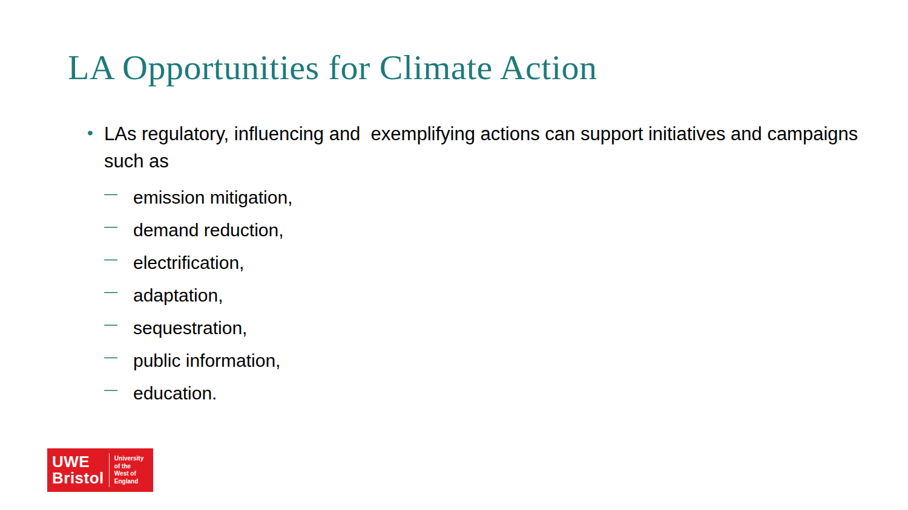LA Opportunities for Climate Action
LAs regulatory, influencing and exemplifying actions can support initiatives and campaigns such as
emission mitigation,
demand reduction,
electrification,
adaptation,
sequestration,
public information,
education.
UWE
Bristol
University
of the
West of
England